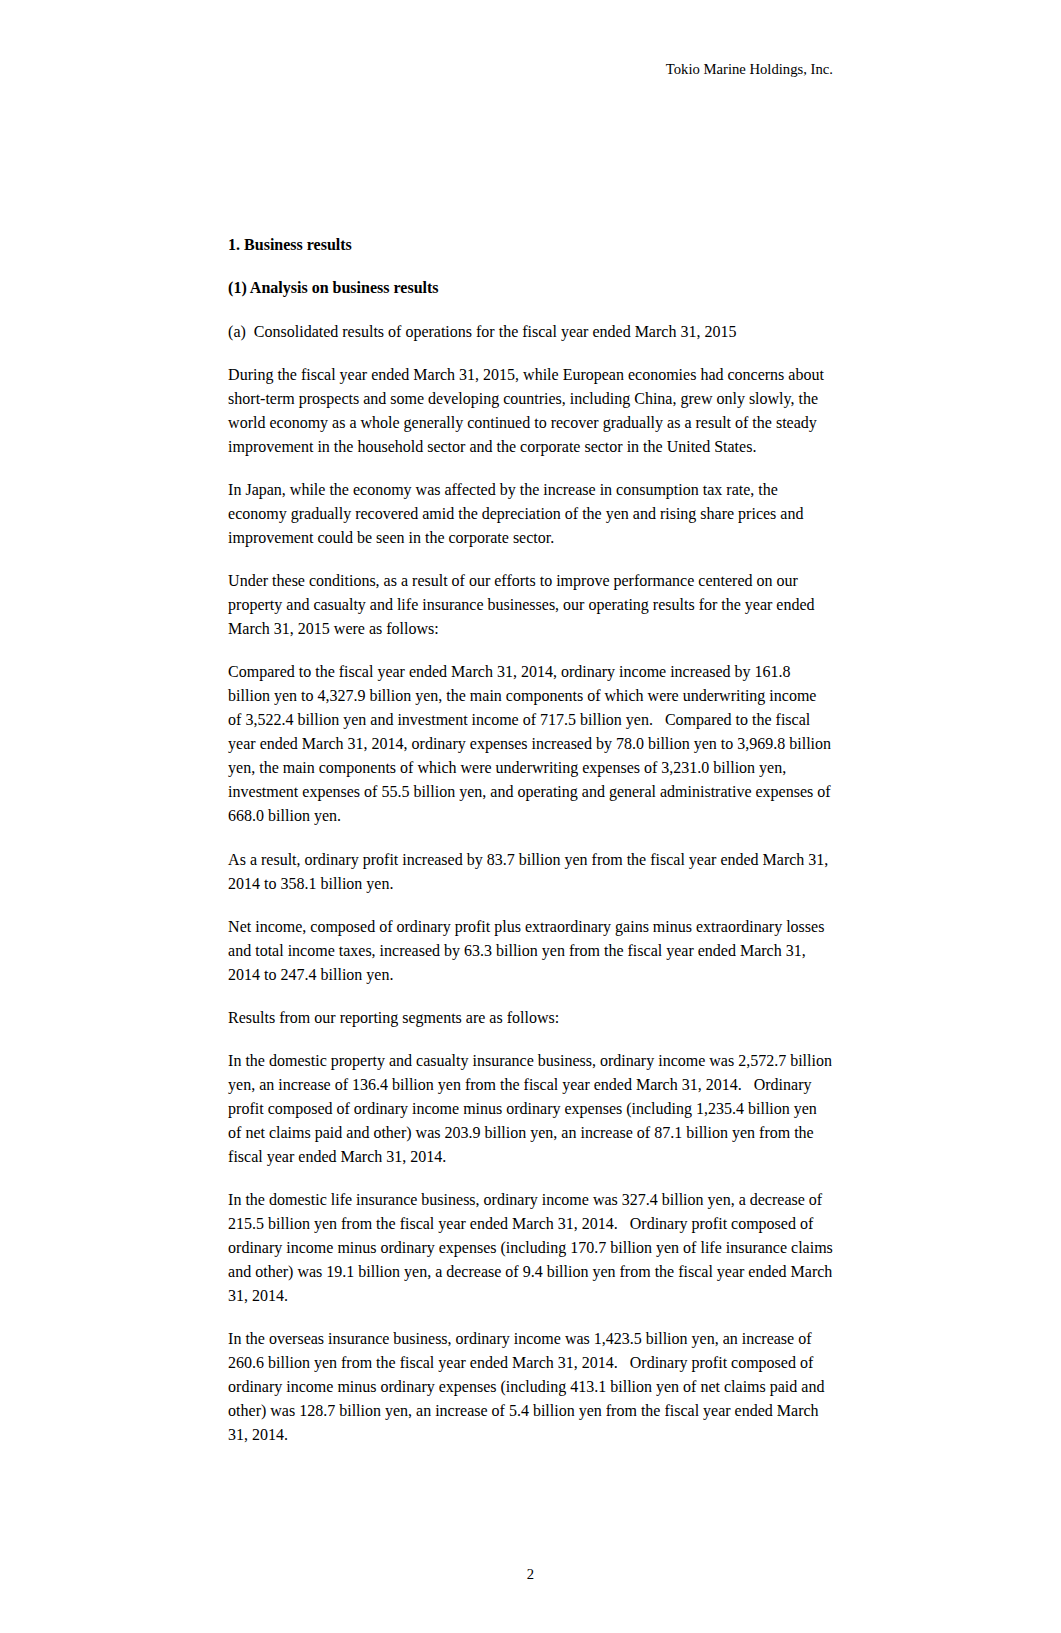Tokio Marine Holdings, Inc.
1. Business results
(1) Analysis on business results
(a) Consolidated results of operations for the fiscal year ended March 31, 2015
During the fiscal year ended March 31, 2015, while European economies had concerns about short-term prospects and some developing countries, including China, grew only slowly, the world economy as a whole generally continued to recover gradually as a result of the steady improvement in the household sector and the corporate sector in the United States.
In Japan, while the economy was affected by the increase in consumption tax rate, the economy gradually recovered amid the depreciation of the yen and rising share prices and improvement could be seen in the corporate sector.
Under these conditions, as a result of our efforts to improve performance centered on our property and casualty and life insurance businesses, our operating results for the year ended March 31, 2015 were as follows:
Compared to the fiscal year ended March 31, 2014, ordinary income increased by 161.8 billion yen to 4,327.9 billion yen, the main components of which were underwriting income of 3,522.4 billion yen and investment income of 717.5 billion yen. Compared to the fiscal year ended March 31, 2014, ordinary expenses increased by 78.0 billion yen to 3,969.8 billion yen, the main components of which were underwriting expenses of 3,231.0 billion yen, investment expenses of 55.5 billion yen, and operating and general administrative expenses of 668.0 billion yen.
As a result, ordinary profit increased by 83.7 billion yen from the fiscal year ended March 31, 2014 to 358.1 billion yen.
Net income, composed of ordinary profit plus extraordinary gains minus extraordinary losses and total income taxes, increased by 63.3 billion yen from the fiscal year ended March 31, 2014 to 247.4 billion yen.
Results from our reporting segments are as follows:
In the domestic property and casualty insurance business, ordinary income was 2,572.7 billion yen, an increase of 136.4 billion yen from the fiscal year ended March 31, 2014. Ordinary profit composed of ordinary income minus ordinary expenses (including 1,235.4 billion yen of net claims paid and other) was 203.9 billion yen, an increase of 87.1 billion yen from the fiscal year ended March 31, 2014.
In the domestic life insurance business, ordinary income was 327.4 billion yen, a decrease of 215.5 billion yen from the fiscal year ended March 31, 2014. Ordinary profit composed of ordinary income minus ordinary expenses (including 170.7 billion yen of life insurance claims and other) was 19.1 billion yen, a decrease of 9.4 billion yen from the fiscal year ended March 31, 2014.
In the overseas insurance business, ordinary income was 1,423.5 billion yen, an increase of 260.6 billion yen from the fiscal year ended March 31, 2014. Ordinary profit composed of ordinary income minus ordinary expenses (including 413.1 billion yen of net claims paid and other) was 128.7 billion yen, an increase of 5.4 billion yen from the fiscal year ended March 31, 2014.
2